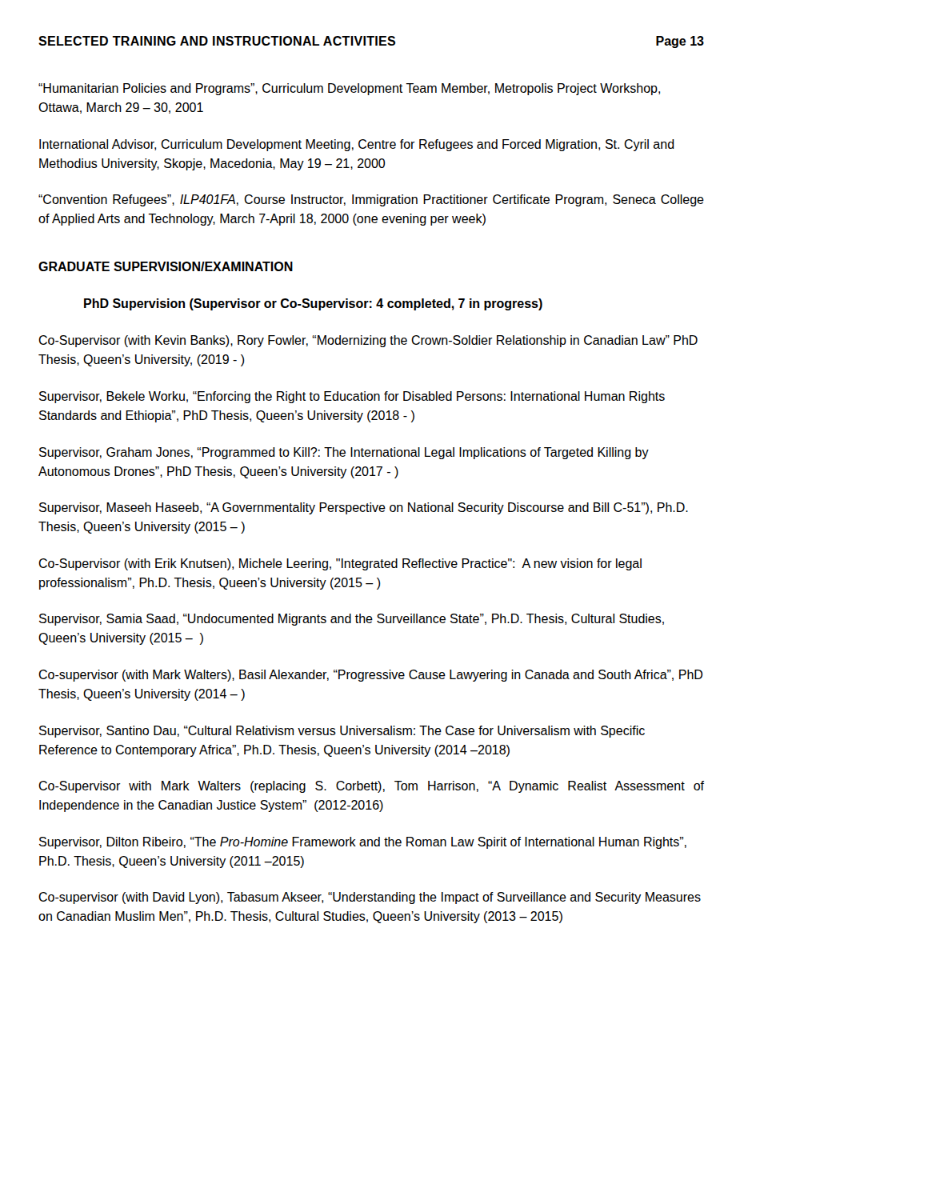SELECTED TRAINING AND INSTRUCTIONAL ACTIVITIES Page 13
“Humanitarian Policies and Programs”, Curriculum Development Team Member, Metropolis Project Workshop, Ottawa, March 29 – 30, 2001
International Advisor, Curriculum Development Meeting, Centre for Refugees and Forced Migration, St. Cyril and Methodius University, Skopje, Macedonia, May 19 – 21, 2000
“Convention Refugees”, ILP401FA, Course Instructor, Immigration Practitioner Certificate Program, Seneca College of Applied Arts and Technology, March 7-April 18, 2000 (one evening per week)
GRADUATE SUPERVISION/EXAMINATION
PhD Supervision (Supervisor or Co-Supervisor: 4 completed, 7 in progress)
Co-Supervisor (with Kevin Banks), Rory Fowler, “Modernizing the Crown-Soldier Relationship in Canadian Law” PhD Thesis, Queen’s University, (2019 - )
Supervisor, Bekele Worku, “Enforcing the Right to Education for Disabled Persons: International Human Rights Standards and Ethiopia”, PhD Thesis, Queen’s University (2018 - )
Supervisor, Graham Jones, “Programmed to Kill?: The International Legal Implications of Targeted Killing by Autonomous Drones”, PhD Thesis, Queen’s University (2017 - )
Supervisor, Maseeh Haseeb, “A Governmentality Perspective on National Security Discourse and Bill C-51”), Ph.D. Thesis, Queen’s University (2015 – )
Co-Supervisor (with Erik Knutsen), Michele Leering, "Integrated Reflective Practice": A new vision for legal professionalism”, Ph.D. Thesis, Queen’s University (2015 – )
Supervisor, Samia Saad, “Undocumented Migrants and the Surveillance State”, Ph.D. Thesis, Cultural Studies, Queen’s University (2015 – )
Co-supervisor (with Mark Walters), Basil Alexander, “Progressive Cause Lawyering in Canada and South Africa”, PhD Thesis, Queen’s University (2014 – )
Supervisor, Santino Dau, “Cultural Relativism versus Universalism: The Case for Universalism with Specific Reference to Contemporary Africa”, Ph.D. Thesis, Queen’s University (2014 –2018)
Co-Supervisor with Mark Walters (replacing S. Corbett), Tom Harrison, “A Dynamic Realist Assessment of Independence in the Canadian Justice System” (2012-2016)
Supervisor, Dilton Ribeiro, “The Pro-Homine Framework and the Roman Law Spirit of International Human Rights”, Ph.D. Thesis, Queen’s University (2011 –2015)
Co-supervisor (with David Lyon), Tabasum Akseer, “Understanding the Impact of Surveillance and Security Measures on Canadian Muslim Men”, Ph.D. Thesis, Cultural Studies, Queen’s University (2013 – 2015)